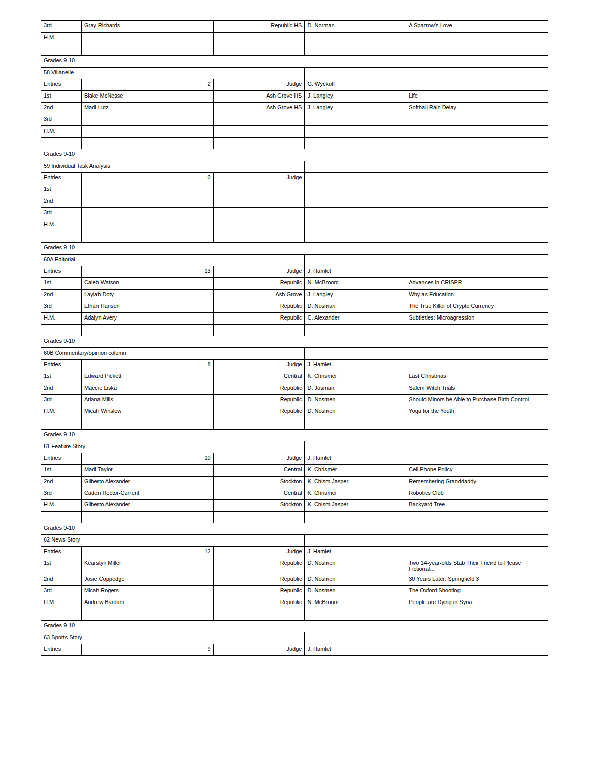| 3rd | Gray Richards | Republic HS | D. Norman | A Sparrow's Love |
| H.M. | | | | |
| Grades 9-10 |
| 58 Villanelle | | |
| Entries | 2 | Judge | G. Wyckoff | |
| 1st | Blake McNesse | Ash Grove HS | J. Langley | Life |
| 2nd | Madi Lutz | Ash Grove HS | J. Langley | Softball Rain Delay |
| 3rd | | | | |
| H.M. | | | | |
| Grades 9-10 |
| 59 Individual Task Analysis | | |
| Entries | 0 | Judge | | |
| 1st | | | | |
| 2nd | | | | |
| 3rd | | | | |
| H.M. | | | | |
| Grades 9-10 |
| 60A Editorial | | |
| Entries | 13 | Judge | J. Hamlet | |
| 1st | Caleb Watson | Republic | N. McBroom | Advances in CRISPR |
| 2nd | Laylah Doty | Ash Grove | J. Langley | Why as Education |
| 3rd | Ethan Hanson | Republic | D. Nosman | The True Killer of Crypto Currency |
| H.M. | Adalyn Avery | Republic | C. Alexander | Subtleties: Microagression |
| Grades 9-10 |
| 60B Commentary/opinion column | | |
| Entries | 8 | Judge | J. Hamlet | |
| 1st | Edward Pickett | Central | K. Chrismer | Last Christmas |
| 2nd | Maecie Liska | Republic | D. Josman | Salem Witch Trials |
| 3rd | Ariana Mills | Republic | D. Nosmen | Should Minors be Able to Purchase Birth Control |
| H.M. | Micah Winslow | Republic | D. Nosmen | Yoga for the Youth |
| Grades 9-10 |
| 61 Feature Story | | |
| Entries | 10 | Judge | J. Hamlet | |
| 1st | Madi Taylor | Central | K. Chrismer | Cell Phone Policy |
| 2nd | Gilberto Alexander | Stockton | K. Chism Jasper | Remembering Granddaddy |
| 3rd | Caden Rector-Current | Central | K. Chrismer | Robotics Club |
| H.M. | Gilberto Alexander | Stockton | K. Chism Jasper | Backyard Tree |
| Grades 9-10 |
| 62 News Story | | |
| Entries | 12 | Judge | J. Hamlet | |
| 1st | Kearstyn Miller | Republic | D. Nosmen | Two 14-year-olds Stab Their Friend to Please Fictional... |
| 2nd | Josie Coppedge | Republic | D. Nosmen | 30 Years Later: Springfield 3 |
| 3rd | Micah Rogers | Republic | D. Nosmen | The Oxford Shooting |
| H.M. | Andrew Bardani | Republic | N. McBroom | People are Dying in Syria |
| Grades 9-10 |
| 63 Sports Story | | |
| Entries | 9 | Judge | J. Hamlet | |